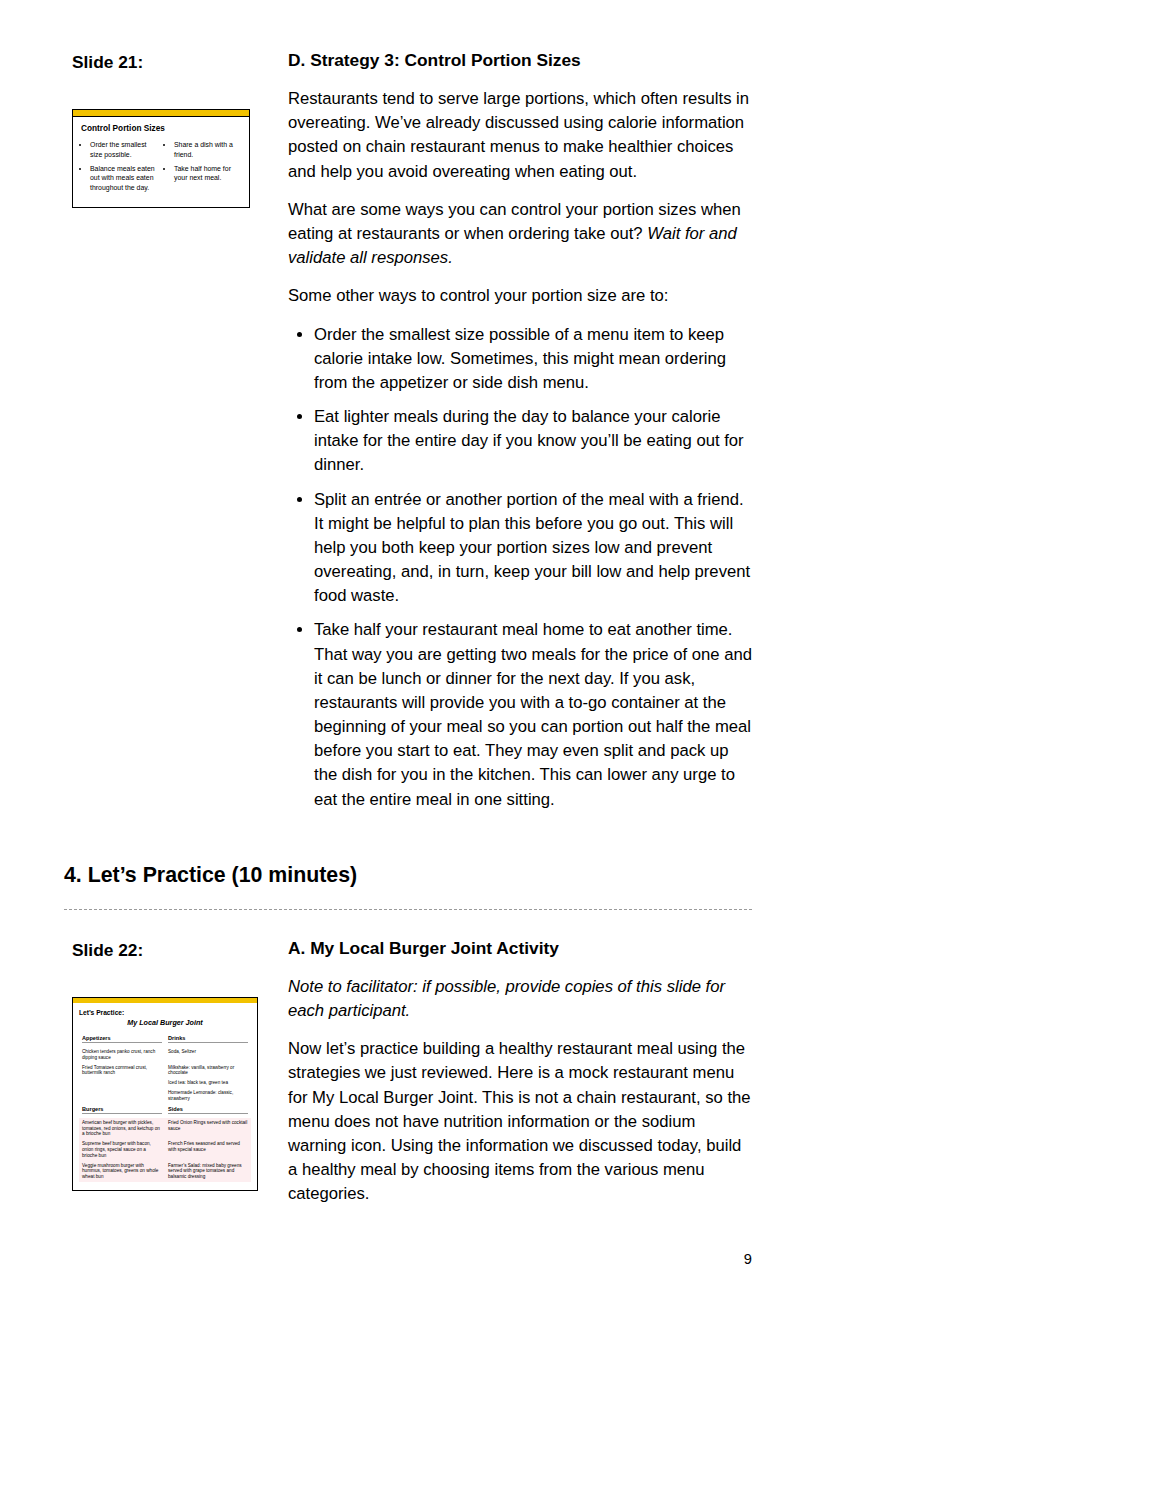Slide 21:
Control Portion Sizes
Order the smallest size possible.
Balance meals eaten out with meals eaten throughout the day.
Share a dish with a friend.
Take half home for your next meal.
D. Strategy 3: Control Portion Sizes
Restaurants tend to serve large portions, which often results in overeating. We’ve already discussed using calorie information posted on chain restaurant menus to make healthier choices and help you avoid overeating when eating out.
What are some ways you can control your portion sizes when eating at restaurants or when ordering take out? Wait for and validate all responses.
Some other ways to control your portion size are to:
Order the smallest size possible of a menu item to keep calorie intake low. Sometimes, this might mean ordering from the appetizer or side dish menu.
Eat lighter meals during the day to balance your calorie intake for the entire day if you know you’ll be eating out for dinner.
Split an entrée or another portion of the meal with a friend. It might be helpful to plan this before you go out. This will help you both keep your portion sizes low and prevent overeating, and, in turn, keep your bill low and help prevent food waste.
Take half your restaurant meal home to eat another time. That way you are getting two meals for the price of one and it can be lunch or dinner for the next day. If you ask, restaurants will provide you with a to-go container at the beginning of your meal so you can portion out half the meal before you start to eat. They may even split and pack up the dish for you in the kitchen. This can lower any urge to eat the entire meal in one sitting.
4. Let’s Practice (10 minutes)
Slide 22:
Let’s Practice:
My Local Burger Joint
| Appetizers | Drinks |
| Chicken tenders panko crust, ranch dipping sauce | Soda, Seltzer |
| Fried Tomatoes cornmeal crust, buttermilk ranch | Milkshake: vanilla, strawberry or chocolate |
| | Iced tea: black tea, green tea |
| | Homemade Lemonade: classic, strawberry |
| Burgers | Sides |
| American beef burger with pickles, tomatoes, red onions, and ketchup on a brioche bun | Fried Onion Rings served with cocktail sauce |
| Supreme beef burger with bacon, onion rings, special sauce on a brioche bun | French Fries seasoned and served with special sauce |
| Veggie mushroom burger with hummus, tomatoes, greens on whole wheat bun | Farmer’s Salad: mixed baby greens served with grape tomatoes and balsamic dressing |
A. My Local Burger Joint Activity
Note to facilitator: if possible, provide copies of this slide for each participant.
Now let’s practice building a healthy restaurant meal using the strategies we just reviewed. Here is a mock restaurant menu for My Local Burger Joint. This is not a chain restaurant, so the menu does not have nutrition information or the sodium warning icon. Using the information we discussed today, build a healthy meal by choosing items from the various menu categories.
9